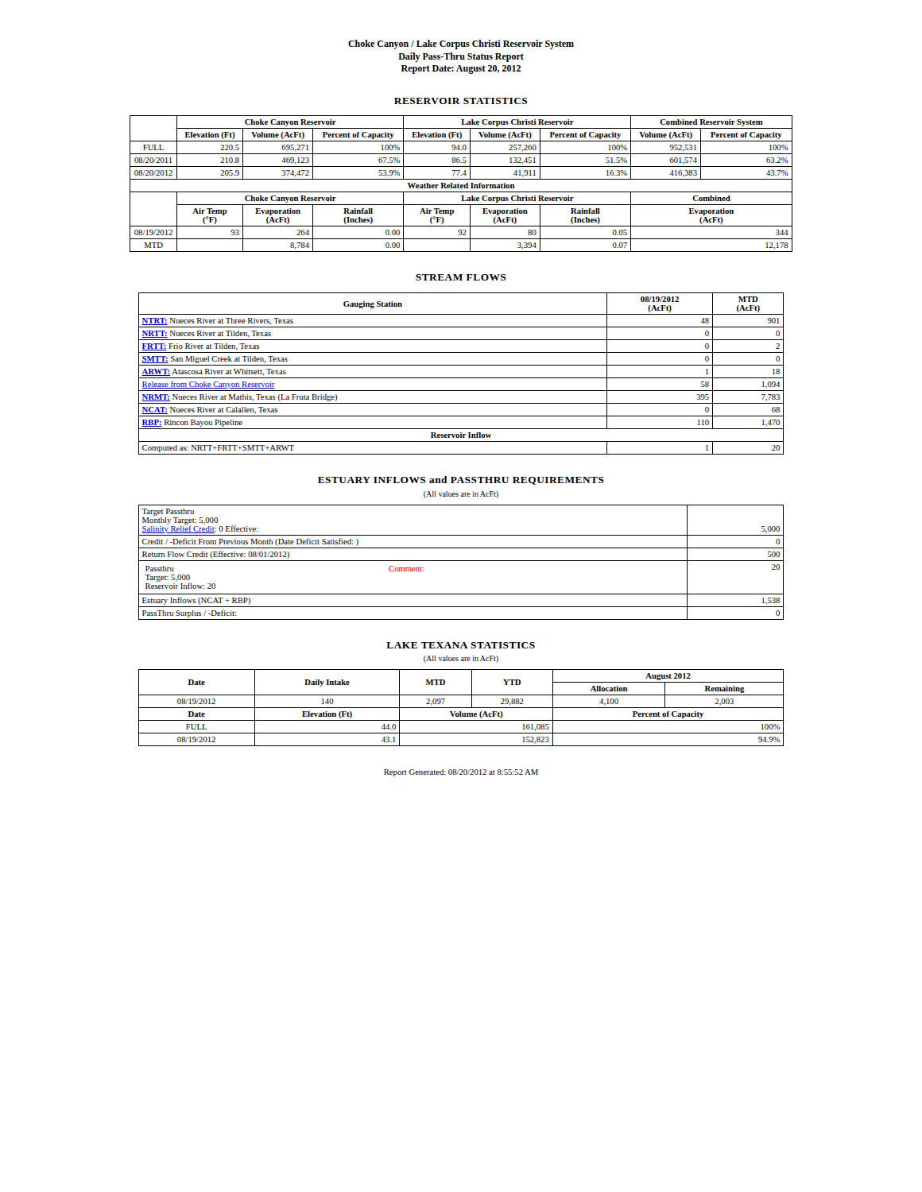Choke Canyon / Lake Corpus Christi Reservoir System
Daily Pass-Thru Status Report
Report Date: August 20, 2012
RESERVOIR STATISTICS
| | Choke Canyon Reservoir | Lake Corpus Christi Reservoir | Combined Reservoir System |
| --- | --- | --- | --- |
| Elevation (Ft) | Volume (AcFt) | Percent of Capacity | Elevation (Ft) | Volume (AcFt) | Percent of Capacity | Volume (AcFt) | Percent of Capacity |
| FULL | 220.5 | 695,271 | 100% | 94.0 | 257,260 | 100% | 952,531 | 100% |
| 08/20/2011 | 210.8 | 469,123 | 67.5% | 86.5 | 132,451 | 51.5% | 601,574 | 63.2% |
| 08/20/2012 | 205.9 | 374,472 | 53.9% | 77.4 | 41,911 | 16.3% | 416,383 | 43.7% |
| Weather Related Information |
| | Choke Canyon Reservoir | Lake Corpus Christi Reservoir | Combined |
| Air Temp (°F) | Evaporation (AcFt) | Rainfall (Inches) | Air Temp (°F) | Evaporation (AcFt) | Rainfall (Inches) | Evaporation (AcFt) |
| 08/19/2012 | 93 | 264 | 0.00 | 92 | 80 | 0.05 | 344 |
| MTD | | 8,784 | 0.00 | | 3,394 | 0.07 | 12,178 |
STREAM FLOWS
| Gauging Station | 08/19/2012 (AcFt) | MTD (AcFt) |
| --- | --- | --- |
| NTRT: Nueces River at Three Rivers, Texas | 48 | 901 |
| NRTT: Nueces River at Tilden, Texas | 0 | 0 |
| FRTT: Frio River at Tilden, Texas | 0 | 2 |
| SMTT: San Miguel Creek at Tilden, Texas | 0 | 0 |
| ARWT: Atascosa River at Whitsett, Texas | 1 | 18 |
| Release from Choke Canyon Reservoir | 58 | 1,094 |
| NRMT: Nueces River at Mathis, Texas (La Fruta Bridge) | 395 | 7,783 |
| NCAT: Nueces River at Calallen, Texas | 0 | 68 |
| RBP: Rincon Bayou Pipeline | 110 | 1,470 |
| Reservoir Inflow |
| Computed as: NRTT+FRTT+SMTT+ARWT | 1 | 20 |
ESTUARY INFLOWS and PASSTHRU REQUIREMENTS
(All values are in AcFt)
| Target Passthru Monthly Target: 5,000 Salinity Relief Credit : 0 Effective: | 5,000 |
| Credit / -Deficit From Previous Month (Date Deficit Satisfied: ) | 0 |
| Return Flow Credit (Effective: 08/01/2012) | 500 |
| / Passthru Target: 5,000 Reservoir Inflow: 20 / Comment: / | 20 |
| Estuary Inflows (NCAT + RBP) | 1,538 |
| PassThru Surplus / -Deficit: | 0 |
LAKE TEXANA STATISTICS
(All values are in AcFt)
| Date | Daily Intake | MTD | YTD | August 2012 |
| --- | --- | --- | --- | --- |
| Allocation | Remaining |
| 08/19/2012 | 140 | 2,097 | 29,882 | 4,100 | 2,003 |
| Date | Elevation (Ft) | Volume (AcFt) | Percent of Capacity |
| FULL | 44.0 | 161,085 | 100% |
| 08/19/2012 | 43.1 | 152,823 | 94.9% |
Report Generated: 08/20/2012 at 8:55:52 AM